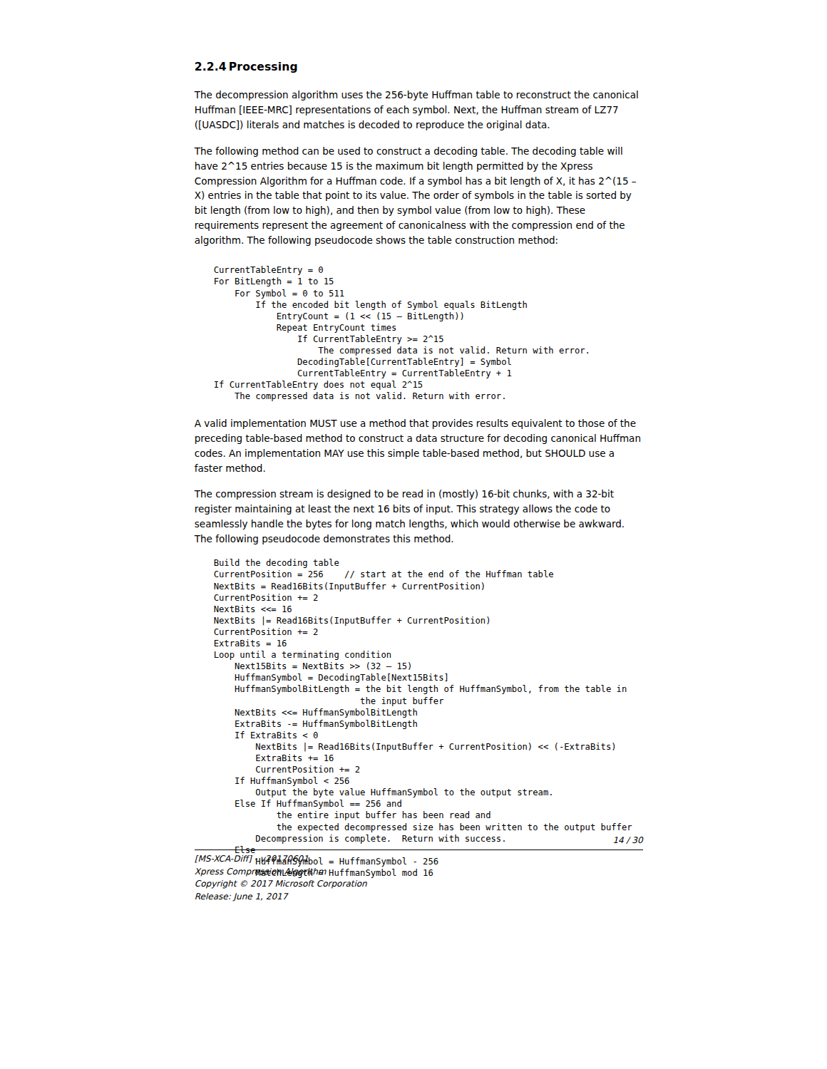2.2.4 Processing
The decompression algorithm uses the 256-byte Huffman table to reconstruct the canonical Huffman [IEEE-MRC] representations of each symbol. Next, the Huffman stream of LZ77 ([UASDC]) literals and matches is decoded to reproduce the original data.
The following method can be used to construct a decoding table. The decoding table will have 2^15 entries because 15 is the maximum bit length permitted by the Xpress Compression Algorithm for a Huffman code. If a symbol has a bit length of X, it has 2^(15 – X) entries in the table that point to its value. The order of symbols in the table is sorted by bit length (from low to high), and then by symbol value (from low to high). These requirements represent the agreement of canonicalness with the compression end of the algorithm. The following pseudocode shows the table construction method:
CurrentTableEntry = 0
For BitLength = 1 to 15
    For Symbol = 0 to 511
        If the encoded bit length of Symbol equals BitLength
            EntryCount = (1 << (15 – BitLength))
            Repeat EntryCount times
                If CurrentTableEntry >= 2^15
                    The compressed data is not valid. Return with error.
                DecodingTable[CurrentTableEntry] = Symbol
                CurrentTableEntry = CurrentTableEntry + 1
If CurrentTableEntry does not equal 2^15
    The compressed data is not valid. Return with error.
A valid implementation MUST use a method that provides results equivalent to those of the preceding table-based method to construct a data structure for decoding canonical Huffman codes. An implementation MAY use this simple table-based method, but SHOULD use a faster method.
The compression stream is designed to be read in (mostly) 16-bit chunks, with a 32-bit register maintaining at least the next 16 bits of input. This strategy allows the code to seamlessly handle the bytes for long match lengths, which would otherwise be awkward. The following pseudocode demonstrates this method.
Build the decoding table
CurrentPosition = 256    // start at the end of the Huffman table
NextBits = Read16Bits(InputBuffer + CurrentPosition)
CurrentPosition += 2
NextBits <<= 16
NextBits |= Read16Bits(InputBuffer + CurrentPosition)
CurrentPosition += 2
ExtraBits = 16
Loop until a terminating condition
    Next15Bits = NextBits >> (32 – 15)
    HuffmanSymbol = DecodingTable[Next15Bits]
    HuffmanSymbolBitLength = the bit length of HuffmanSymbol, from the table in
                            the input buffer
    NextBits <<= HuffmanSymbolBitLength
    ExtraBits -= HuffmanSymbolBitLength
    If ExtraBits < 0
        NextBits |= Read16Bits(InputBuffer + CurrentPosition) << (-ExtraBits)
        ExtraBits += 16
        CurrentPosition += 2
    If HuffmanSymbol < 256
        Output the byte value HuffmanSymbol to the output stream.
    Else If HuffmanSymbol == 256 and
            the entire input buffer has been read and
            the expected decompressed size has been written to the output buffer
        Decompression is complete.  Return with success.
    Else
        HuffmanSymbol = HuffmanSymbol - 256
        MatchLength = HuffmanSymbol mod 16
14 / 30
[MS-XCA-Diff] - v20170601
Xpress Compression Algorithm
Copyright © 2017 Microsoft Corporation
Release: June 1, 2017